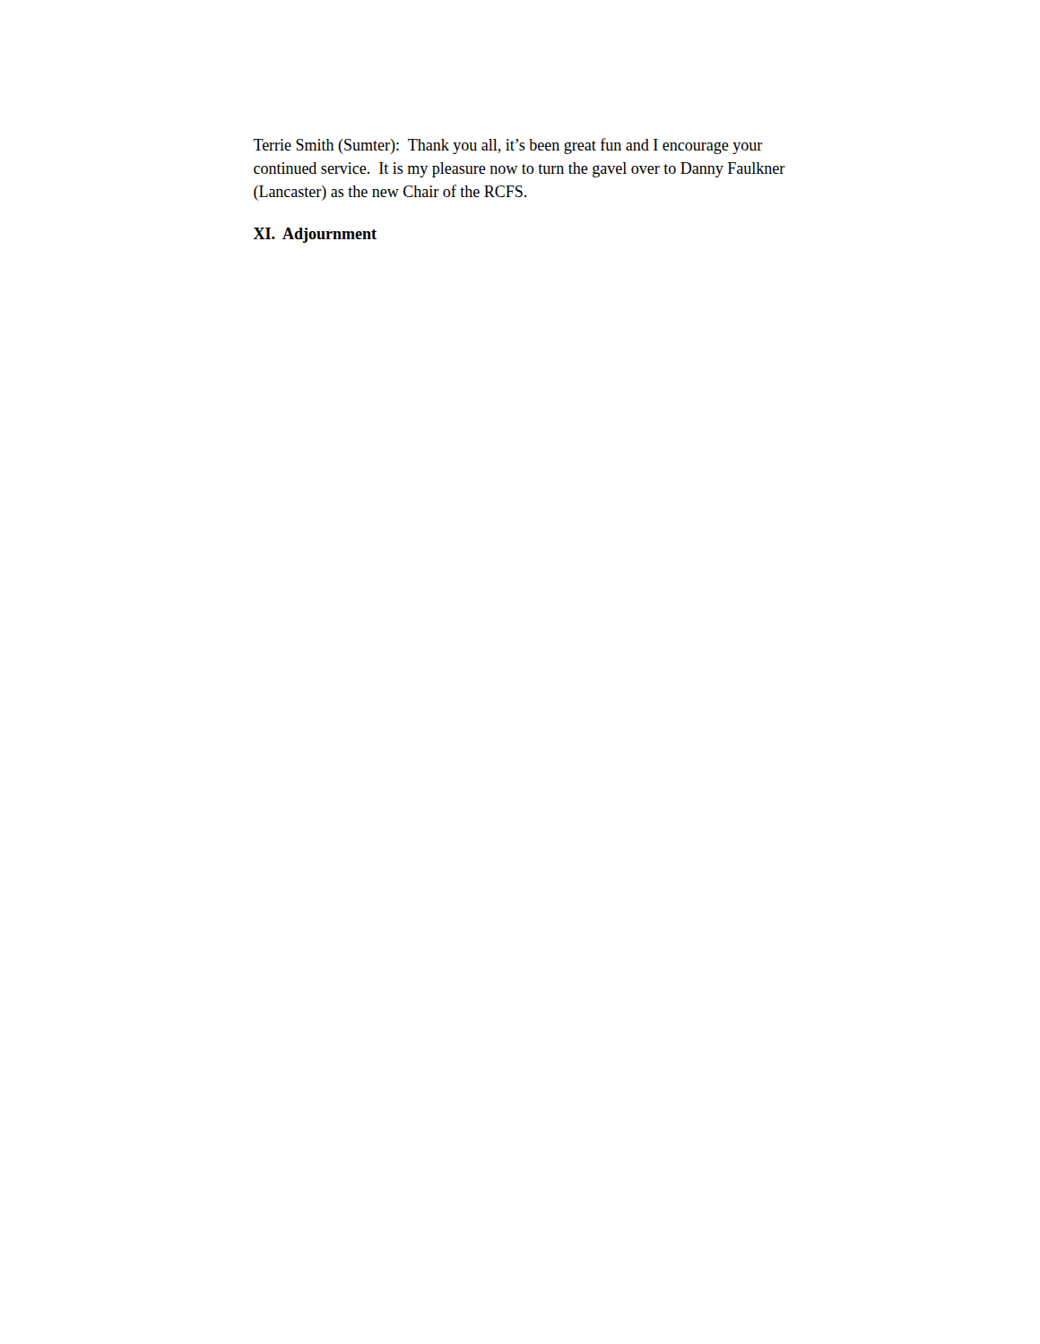Terrie Smith (Sumter): Thank you all, it’s been great fun and I encourage your continued service. It is my pleasure now to turn the gavel over to Danny Faulkner (Lancaster) as the new Chair of the RCFS.
XI. Adjournment